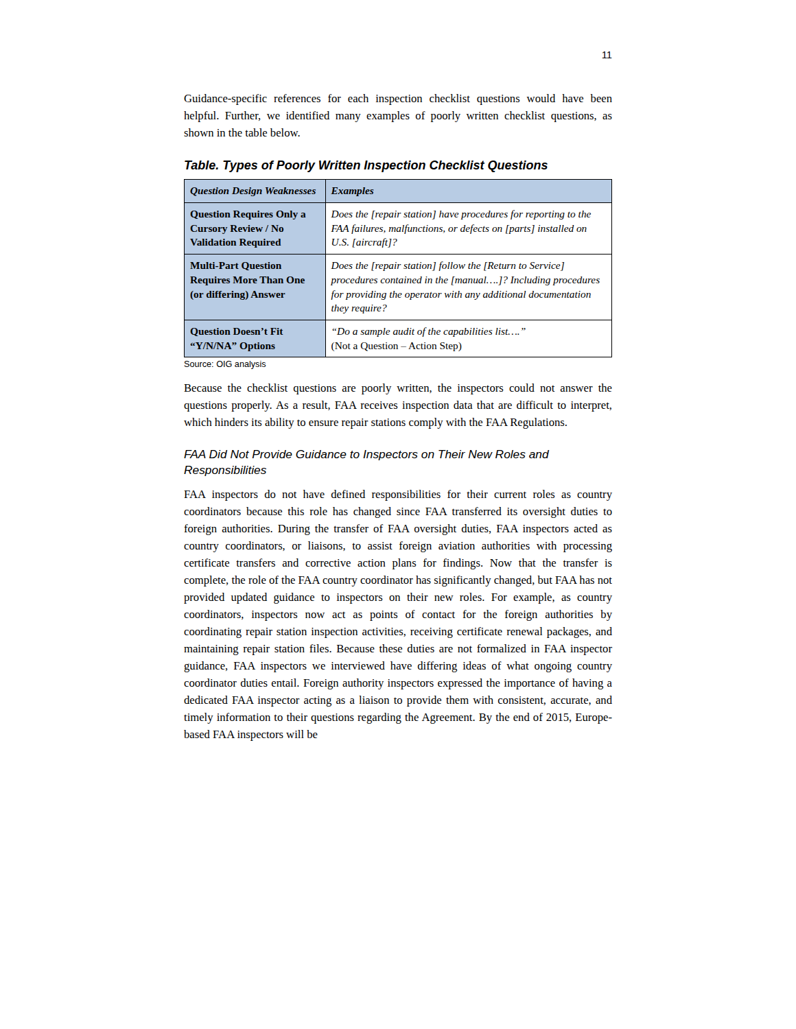11
Guidance-specific references for each inspection checklist questions would have been helpful. Further, we identified many examples of poorly written checklist questions, as shown in the table below.
Table. Types of Poorly Written Inspection Checklist Questions
| Question Design Weaknesses | Examples |
| --- | --- |
| Question Requires Only a Cursory Review / No Validation Required | Does the [repair station] have procedures for reporting to the FAA failures, malfunctions, or defects on [parts] installed on U.S. [aircraft]? |
| Multi-Part Question Requires More Than One (or differing) Answer | Does the [repair station] follow the [Return to Service] procedures contained in the [manual….]? Including procedures for providing the operator with any additional documentation they require? |
| Question Doesn’t Fit “Y/N/NA” Options | “Do a sample audit of the capabilities list….” (Not a Question – Action Step) |
Source: OIG analysis
Because the checklist questions are poorly written, the inspectors could not answer the questions properly. As a result, FAA receives inspection data that are difficult to interpret, which hinders its ability to ensure repair stations comply with the FAA Regulations.
FAA Did Not Provide Guidance to Inspectors on Their New Roles and Responsibilities
FAA inspectors do not have defined responsibilities for their current roles as country coordinators because this role has changed since FAA transferred its oversight duties to foreign authorities. During the transfer of FAA oversight duties, FAA inspectors acted as country coordinators, or liaisons, to assist foreign aviation authorities with processing certificate transfers and corrective action plans for findings. Now that the transfer is complete, the role of the FAA country coordinator has significantly changed, but FAA has not provided updated guidance to inspectors on their new roles. For example, as country coordinators, inspectors now act as points of contact for the foreign authorities by coordinating repair station inspection activities, receiving certificate renewal packages, and maintaining repair station files. Because these duties are not formalized in FAA inspector guidance, FAA inspectors we interviewed have differing ideas of what ongoing country coordinator duties entail. Foreign authority inspectors expressed the importance of having a dedicated FAA inspector acting as a liaison to provide them with consistent, accurate, and timely information to their questions regarding the Agreement. By the end of 2015, Europe-based FAA inspectors will be